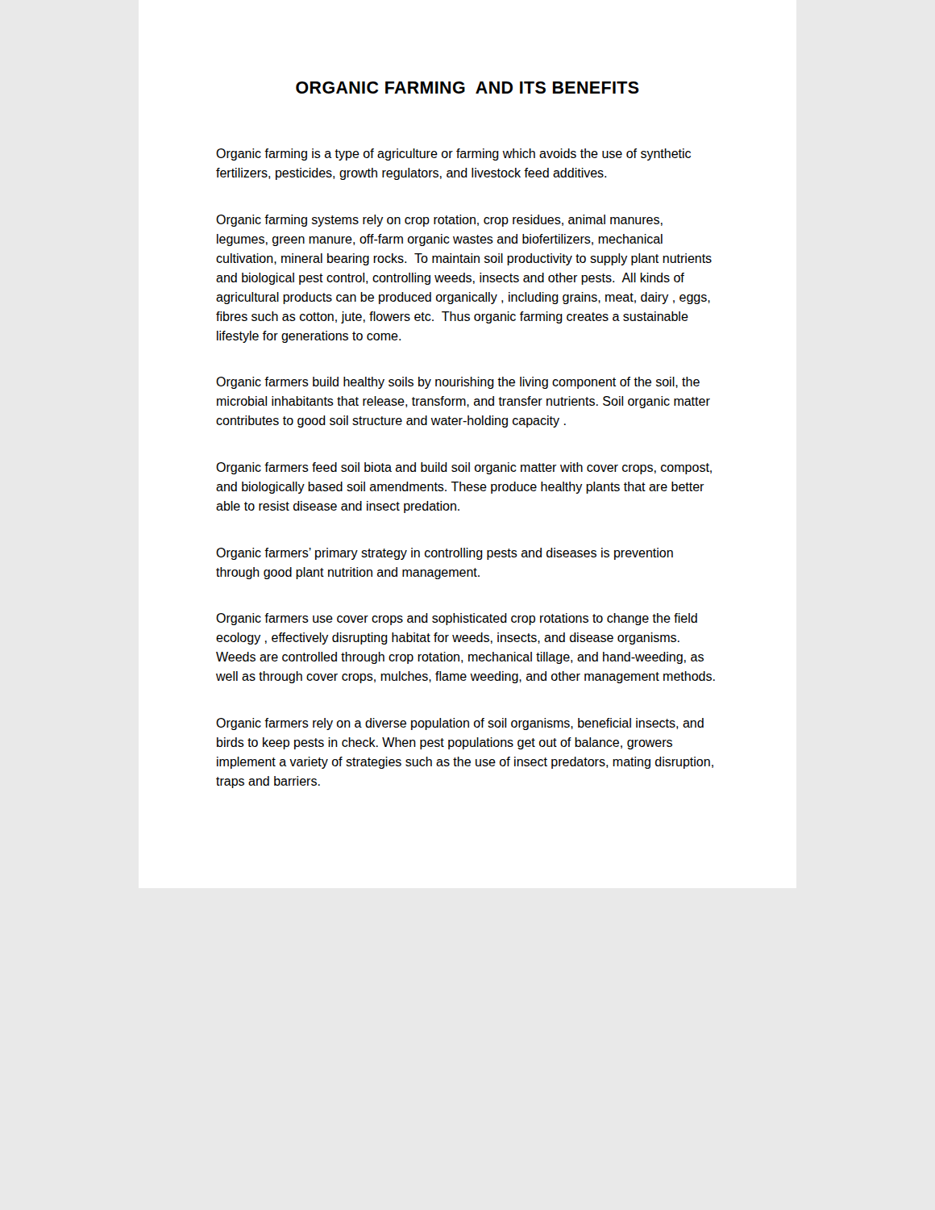ORGANIC FARMING AND ITS BENEFITS
Organic farming is a type of agriculture or farming which avoids the use of synthetic fertilizers, pesticides, growth regulators, and livestock feed additives.
Organic farming systems rely on crop rotation, crop residues, animal manures, legumes, green manure, off-farm organic wastes and biofertilizers, mechanical cultivation, mineral bearing rocks. To maintain soil productivity to supply plant nutrients and biological pest control, controlling weeds, insects and other pests. All kinds of agricultural products can be produced organically , including grains, meat, dairy , eggs, fibres such as cotton, jute, flowers etc. Thus organic farming creates a sustainable lifestyle for generations to come.
Organic farmers build healthy soils by nourishing the living component of the soil, the microbial inhabitants that release, transform, and transfer nutrients. Soil organic matter contributes to good soil structure and water-holding capacity .
Organic farmers feed soil biota and build soil organic matter with cover crops, compost, and biologically based soil amendments. These produce healthy plants that are better able to resist disease and insect predation.
Organic farmers’ primary strategy in controlling pests and diseases is prevention through good plant nutrition and management.
Organic farmers use cover crops and sophisticated crop rotations to change the field ecology , effectively disrupting habitat for weeds, insects, and disease organisms. Weeds are controlled through crop rotation, mechanical tillage, and hand-weeding, as well as through cover crops, mulches, flame weeding, and other management methods.
Organic farmers rely on a diverse population of soil organisms, beneficial insects, and birds to keep pests in check. When pest populations get out of balance, growers implement a variety of strategies such as the use of insect predators, mating disruption, traps and barriers.